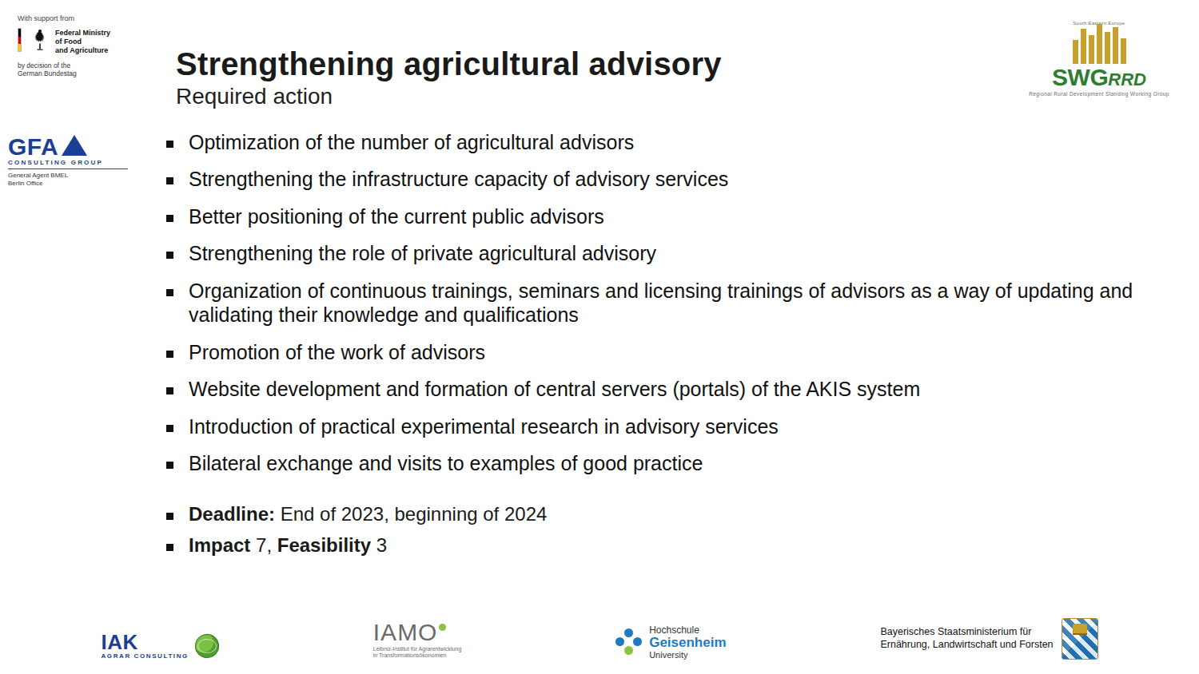With support from
Federal Ministry
of Food
and Agriculture
by decision of the
German Bundestag
GFA
CONSULTING GROUP
General Agent BMEL
Berlin Office
South Eastern Europe
SWGRRD
Regional Rural Development Standing Working Group
Strengthening agricultural advisory
Required action
Optimization of the number of agricultural advisors
Strengthening the infrastructure capacity of advisory services
Better positioning of the current public advisors
Strengthening the role of private agricultural advisory
Organization of continuous trainings, seminars and licensing trainings of advisors as a way of updating and validating their knowledge and qualifications
Promotion of the work of advisors
Website development and formation of central servers (portals) of the AKIS system
Introduction of practical experimental research in advisory services
Bilateral exchange and visits to examples of good practice
Deadline: End of 2023, beginning of 2024
Impact 7, Feasibility 3
IAK
AGRAR CONSULTING
IAMO
Leibniz-Institut für Agrarentwicklung
in Transformationsökonomien
Hochschule
Geisenheim
University
Bayerisches Staatsministerium für
Ernährung, Landwirtschaft und Forsten